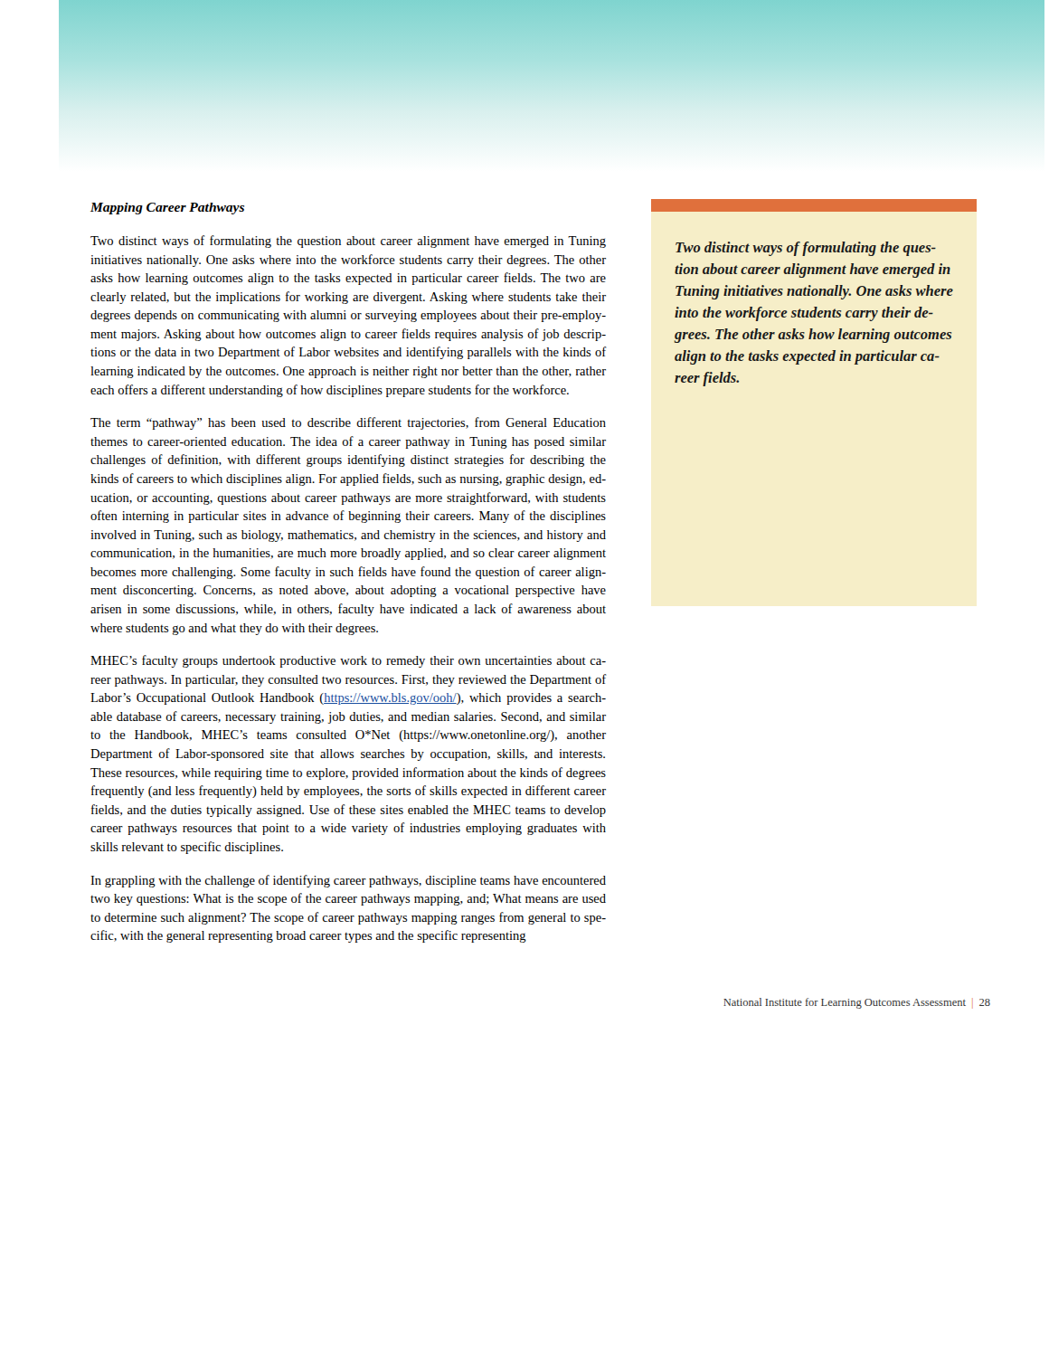Mapping Career Pathways
Two distinct ways of formulating the question about career alignment have emerged in Tuning initiatives nationally. One asks where into the workforce students carry their degrees. The other asks how learning outcomes align to the tasks expected in particular career fields. The two are clearly related, but the implications for working are divergent. Asking where students take their degrees depends on communicating with alumni or surveying employees about their pre-employment majors. Asking about how outcomes align to career fields requires analysis of job descriptions or the data in two Department of Labor websites and identifying parallels with the kinds of learning indicated by the outcomes. One approach is neither right nor better than the other, rather each offers a different understanding of how disciplines prepare students for the workforce.
The term “pathway” has been used to describe different trajectories, from General Education themes to career-oriented education. The idea of a career pathway in Tuning has posed similar challenges of definition, with different groups identifying distinct strategies for describing the kinds of careers to which disciplines align. For applied fields, such as nursing, graphic design, education, or accounting, questions about career pathways are more straightforward, with students often interning in particular sites in advance of beginning their careers. Many of the disciplines involved in Tuning, such as biology, mathematics, and chemistry in the sciences, and history and communication, in the humanities, are much more broadly applied, and so clear career alignment becomes more challenging. Some faculty in such fields have found the question of career alignment disconcerting. Concerns, as noted above, about adopting a vocational perspective have arisen in some discussions, while, in others, faculty have indicated a lack of awareness about where students go and what they do with their degrees.
MHEC’s faculty groups undertook productive work to remedy their own uncertainties about career pathways. In particular, they consulted two resources. First, they reviewed the Department of Labor’s Occupational Outlook Handbook (https://www.bls.gov/ooh/), which provides a searchable database of careers, necessary training, job duties, and median salaries. Second, and similar to the Handbook, MHEC’s teams consulted O*Net (https://www.onetonline.org/), another Department of Labor-sponsored site that allows searches by occupation, skills, and interests. These resources, while requiring time to explore, provided information about the kinds of degrees frequently (and less frequently) held by employees, the sorts of skills expected in different career fields, and the duties typically assigned. Use of these sites enabled the MHEC teams to develop career pathways resources that point to a wide variety of industries employing graduates with skills relevant to specific disciplines.
In grappling with the challenge of identifying career pathways, discipline teams have encountered two key questions: What is the scope of the career pathways mapping, and; What means are used to determine such alignment? The scope of career pathways mapping ranges from general to specific, with the general representing broad career types and the specific representing
Two distinct ways of formulating the question about career alignment have emerged in Tuning initiatives nationally. One asks where into the workforce students carry their degrees. The other asks how learning outcomes align to the tasks expected in particular career fields.
National Institute for Learning Outcomes Assessment|28